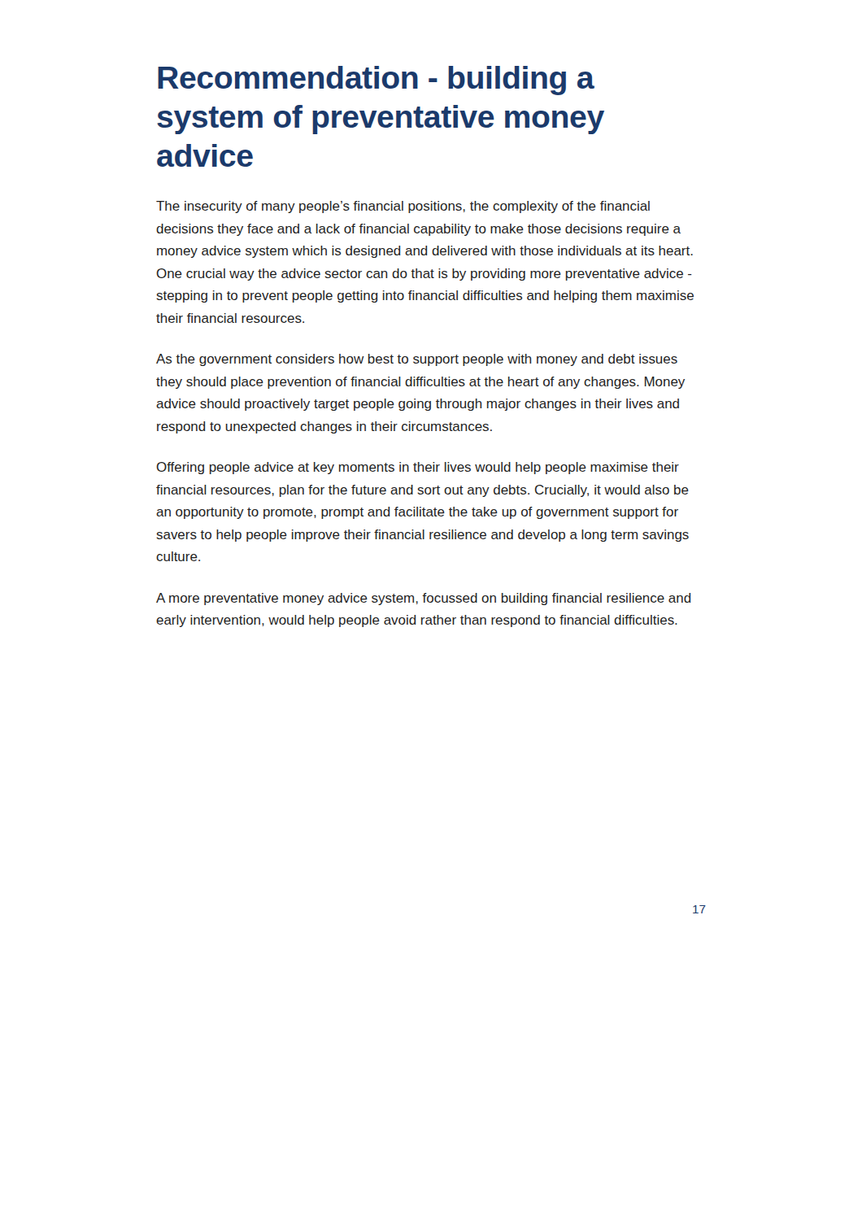Recommendation - building a system of preventative money advice
The insecurity of many people’s financial positions, the complexity of the financial decisions they face and a lack of financial capability to make those decisions require a money advice system which is designed and delivered with those individuals at its heart. One crucial way the advice sector can do that is by providing more preventative advice - stepping in to prevent people getting into financial difficulties and helping them maximise their financial resources.
As the government considers how best to support people with money and debt issues they should place prevention of financial difficulties at the heart of any changes. Money advice should proactively target people going through major changes in their lives and respond to unexpected changes in their circumstances.
Offering people advice at key moments in their lives would help people maximise their financial resources, plan for the future and sort out any debts. Crucially, it would also be an opportunity to promote, prompt and facilitate the take up of government support for savers to help people improve their financial resilience and develop a long term savings culture.
A more preventative money advice system, focussed on building financial resilience and early intervention, would help people avoid rather than respond to financial difficulties.
17